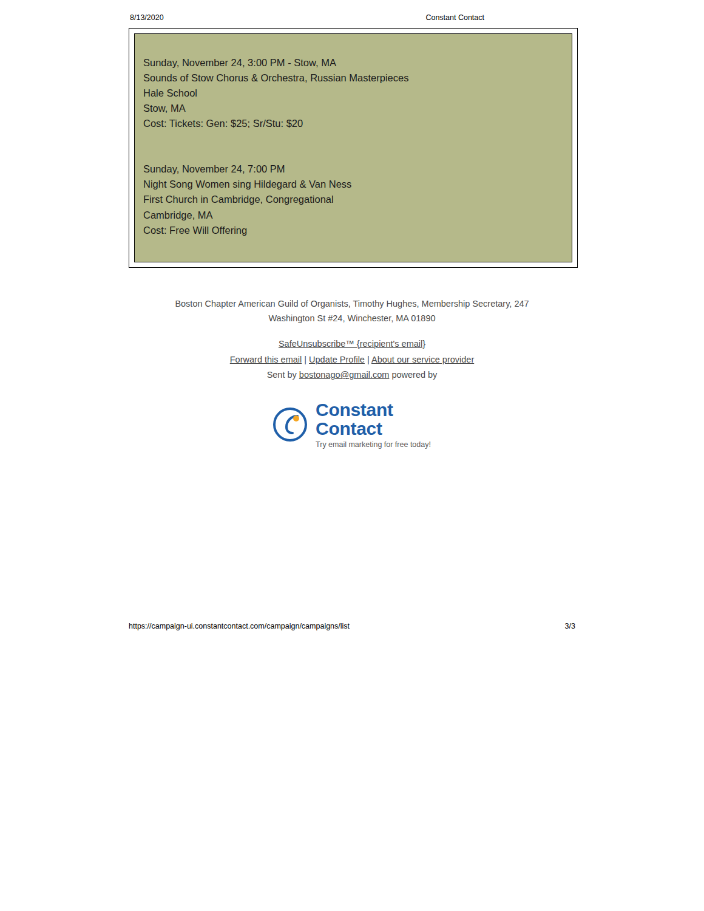8/13/2020 Constant Contact
Sunday, November 24, 3:00 PM - Stow, MA Sounds of Stow Chorus & Orchestra, Russian Masterpieces Hale School Stow, MA Cost: Tickets: Gen: $25; Sr/Stu: $20
Sunday, November 24, 7:00 PM Night Song Women sing Hildegard & Van Ness First Church in Cambridge, Congregational Cambridge, MA Cost: Free Will Offering
Boston Chapter American Guild of Organists, Timothy Hughes, Membership Secretary, 247 Washington St #24, Winchester, MA 01890
SafeUnsubscribe™ {recipient's email}
Forward this email | Update Profile | About our service provider
Sent by bostonago@gmail.com powered by
Constant
Contact
Try email marketing for free today!
https://campaign-ui.constantcontact.com/campaign/campaigns/list 3/3